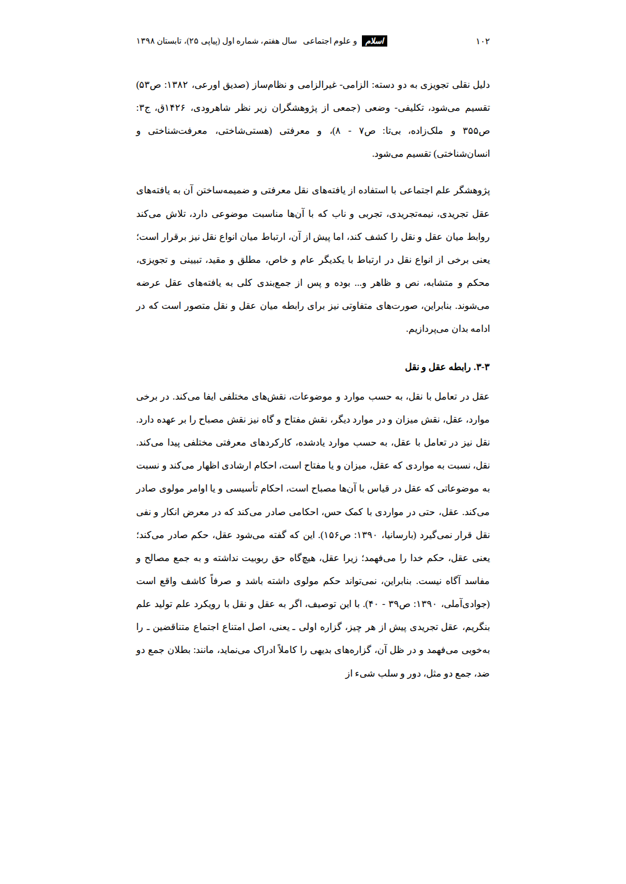۱۰۲ اسلام و علوم اجتماعی سال هفتم، شماره اول (پیاپی ۲۵)، تابستان ۱۳۹۸
دلیل نقلی تجویزی به دو دسته: الزامی- غیرالزامی و نظام‌ساز (صدیق اورعی، ۱۳۸۲: ص۵۳) تقسیم می‌شود، تکلیفی- وضعی (جمعی از پژوهشگران زیر نظر شاهرودی، ۱۴۲۶ق، ج۳: ص۳۵۵ و ملک‌زاده، بی‌تا: ص۷ - ۸)، و معرفتی (هستی‌شاختی، معرفت‌شناختی و انسان‌شناختی) تقسیم می‌شود.
پژوهشگر علم اجتماعی با استفاده از یافته‌های نقل معرفتی و ضمیمه‌ساختن آن به یافته‌های عقل تجریدی، نیمه‌تجریدی، تجربی و ناب که با آن‌ها مناسبت موضوعی دارد، تلاش می‌کند روابط میان عقل و نقل را کشف کند، اما پیش از آن، ارتباط میان انواع نقل نیز برقرار است؛ یعنی برخی از انواع نقل در ارتباط با یکدیگر عام و خاص، مطلق و مقید، تبیینی و تجویزی، محکم و متشابه، نص و ظاهر و... بوده و پس از جمع‌بندی کلی به یافته‌های عقل عرضه می‌شوند. بنابراین، صورت‌های متفاوتی نیز برای رابطه میان عقل و نقل متصور است که در ادامه بدان می‌پردازیم.
۳-۳. رابطه عقل و نقل
عقل در تعامل با نقل، به حسب موارد و موضوعات، نقش‌های مختلفی ایفا می‌کند. در برخی موارد، عقل، نقش میزان و در موارد دیگر، نقش مفتاح و گاه نیز نقش مصباح را بر عهده دارد. نقل نیز در تعامل با عقل، به حسب موارد یادشده، کارکردهای معرفتی مختلفی پیدا می‌کند. نقل، نسبت به مواردی که عقل، میزان و یا مفتاح است، احکام ارشادی اظهار می‌کند و نسبت به موضوعاتی که عقل در قیاس با آن‌ها مصباح است، احکام تأسیسی و یا اوامر مولوی صادر می‌کند. عقل، حتی در مواردی با کمک حس، احکامی صادر می‌کند که در معرض انکار و نفی نقل قرار نمی‌گیرد (بارسانیا، ۱۳۹۰: ص۱۵۶). این که گفته می‌شود عقل، حکم صادر می‌کند؛ یعنی عقل، حکم خدا را می‌فهمد؛ زیرا عقل، هیچ‌گاه حق ربوبیت نداشته و به جمع مصالح و مفاسد آگاه نیست. بنابراین، نمی‌تواند حکم مولوی داشته باشد و صرفاً کاشف واقع است (جوادی‌آملی، ۱۳۹۰: ص۳۹ - ۴۰). با این توصیف، اگر به عقل و نقل با رویکرد علم تولید علم بنگریم، عقل تجریدی پیش از هر چیز، گزاره اولی ـ یعنی، اصل امتناع اجتماع متناقضین ـ را به‌خوبی می‌فهمد و در ظل آن، گزاره‌های بدیهی را کاملاً ادراک می‌نماید، مانند: بطلان جمع دو ضد، جمع دو مثل، دور و سلب شیء از